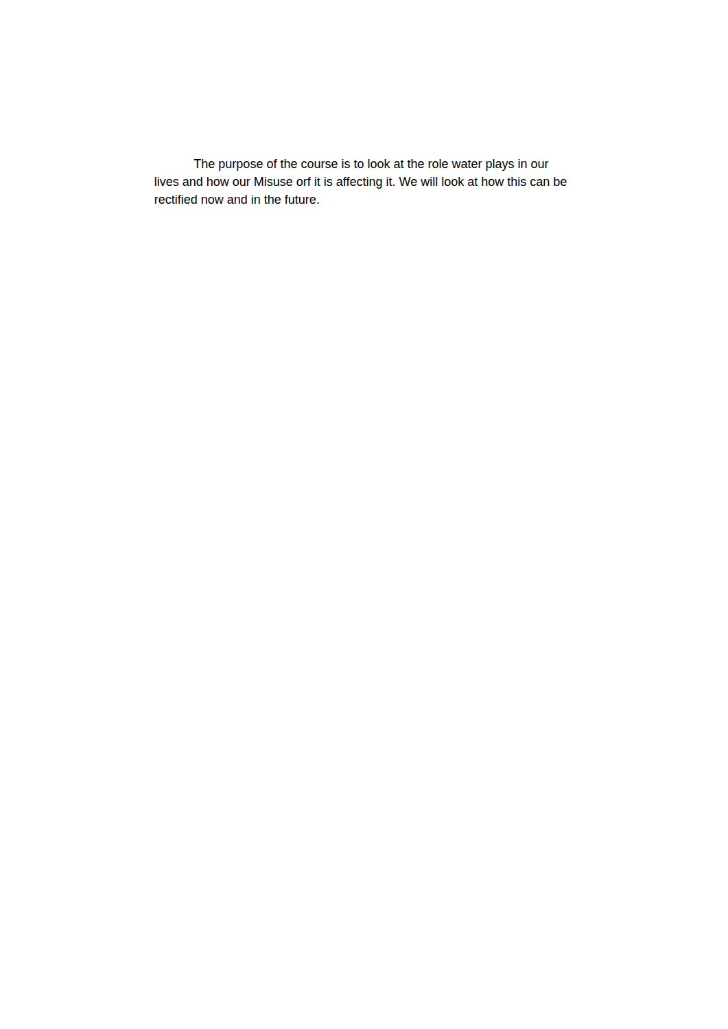The purpose of the course is to look at the role water plays in our lives and how our Misuse orf it is affecting it. We will look at how this can be rectified now and in the future.